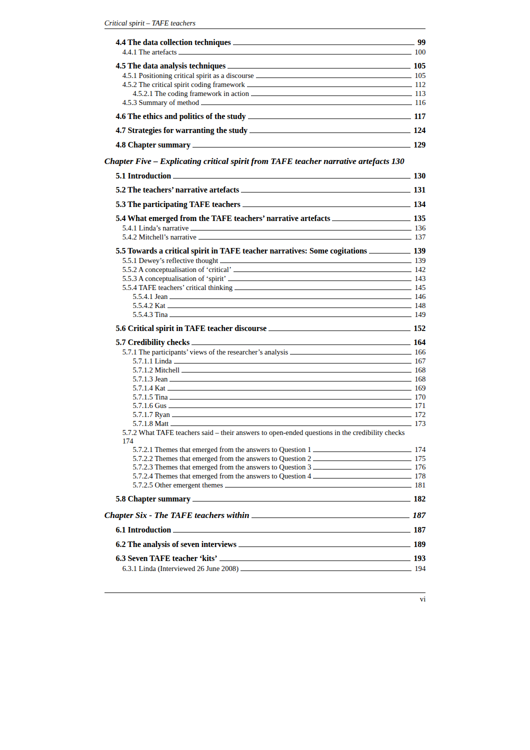Critical spirit – TAFE teachers
4.4 The data collection techniques 99
4.4.1 The artefacts 100
4.5 The data analysis techniques 105
4.5.1 Positioning critical spirit as a discourse 105
4.5.2 The critical spirit coding framework 112
4.5.2.1 The coding framework in action 113
4.5.3 Summary of method 116
4.6 The ethics and politics of the study 117
4.7 Strategies for warranting the study 124
4.8 Chapter summary 129
Chapter Five – Explicating critical spirit from TAFE teacher narrative artefacts 130
5.1 Introduction 130
5.2 The teachers’ narrative artefacts 131
5.3 The participating TAFE teachers 134
5.4 What emerged from the TAFE teachers’ narrative artefacts 135
5.4.1 Linda’s narrative 136
5.4.2 Mitchell’s narrative 137
5.5 Towards a critical spirit in TAFE teacher narratives: Some cogitations 139
5.5.1 Dewey’s reflective thought 139
5.5.2 A conceptualisation of ‘critical’ 142
5.5.3 A conceptualisation of ‘spirit’ 143
5.5.4 TAFE teachers’ critical thinking 145
5.5.4.1 Jean 146
5.5.4.2 Kat 148
5.5.4.3 Tina 149
5.6 Critical spirit in TAFE teacher discourse 152
5.7 Credibility checks 164
5.7.1 The participants’ views of the researcher’s analysis 166
5.7.1.1 Linda 167
5.7.1.2 Mitchell 168
5.7.1.3 Jean 168
5.7.1.4 Kat 169
5.7.1.5 Tina 170
5.7.1.6 Gus 171
5.7.1.7 Ryan 172
5.7.1.8 Matt 173
5.7.2 What TAFE teachers said – their answers to open-ended questions in the credibility checks
174
5.7.2.1 Themes that emerged from the answers to Question 1 174
5.7.2.2 Themes that emerged from the answers to Question 2 175
5.7.2.3 Themes that emerged from the answers to Question 3 176
5.7.2.4 Themes that emerged from the answers to Question 4 178
5.7.2.5 Other emergent themes 181
5.8 Chapter summary 182
Chapter Six - The TAFE teachers within 187
6.1 Introduction 187
6.2 The analysis of seven interviews 189
6.3 Seven TAFE teacher ‘kits’ 193
6.3.1 Linda (Interviewed 26 June 2008) 194
vi